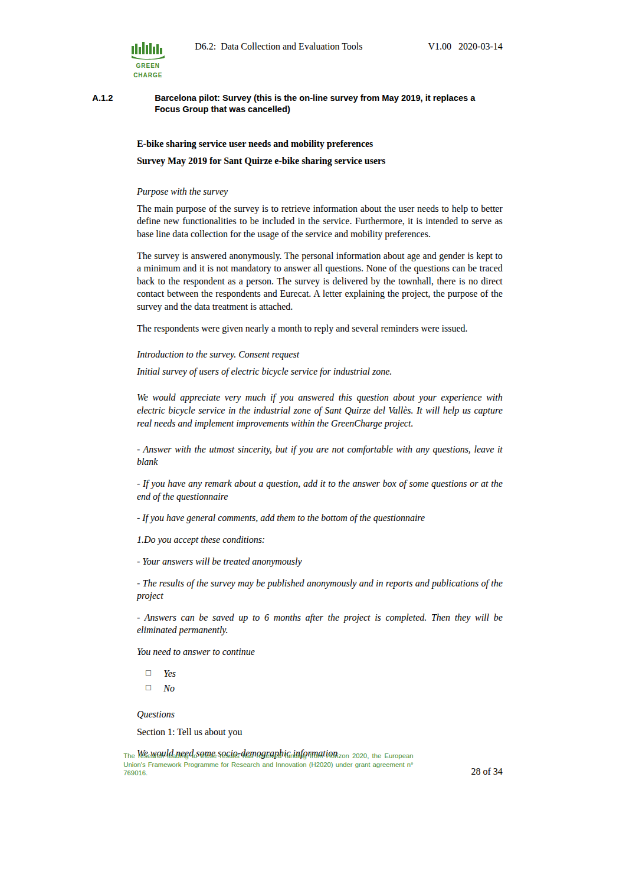GREEN CHARGE
D6.2: Data Collection and Evaluation Tools V1.00 2020-03-14
A.1.2 Barcelona pilot: Survey (this is the on-line survey from May 2019, it replaces a Focus Group that was cancelled)
E-bike sharing service user needs and mobility preferences
Survey May 2019 for Sant Quirze e-bike sharing service users
Purpose with the survey
The main purpose of the survey is to retrieve information about the user needs to help to better define new functionalities to be included in the service. Furthermore, it is intended to serve as base line data collection for the usage of the service and mobility preferences.
The survey is answered anonymously. The personal information about age and gender is kept to a minimum and it is not mandatory to answer all questions. None of the questions can be traced back to the respondent as a person. The survey is delivered by the townhall, there is no direct contact between the respondents and Eurecat. A letter explaining the project, the purpose of the survey and the data treatment is attached.
The respondents were given nearly a month to reply and several reminders were issued.
Introduction to the survey. Consent request
Initial survey of users of electric bicycle service for industrial zone.
We would appreciate very much if you answered this question about your experience with electric bicycle service in the industrial zone of Sant Quirze del Vallès. It will help us capture real needs and implement improvements within the GreenCharge project.
- Answer with the utmost sincerity, but if you are not comfortable with any questions, leave it blank
- If you have any remark about a question, add it to the answer box of some questions or at the end of the questionnaire
- If you have general comments, add them to the bottom of the questionnaire
1.Do you accept these conditions:
- Your answers will be treated anonymously
- The results of the survey may be published anonymously and in reports and publications of the project
- Answers can be saved up to 6 months after the project is completed. Then they will be eliminated permanently.
You need to answer to continue
Yes
No
Questions
Section 1: Tell us about you
We would need some socio-demographic information
The research leading to these results has received funding from Horizon 2020, the European Union's Framework Programme for Research and Innovation (H2020) under grant agreement n° 769016.
28 of 34